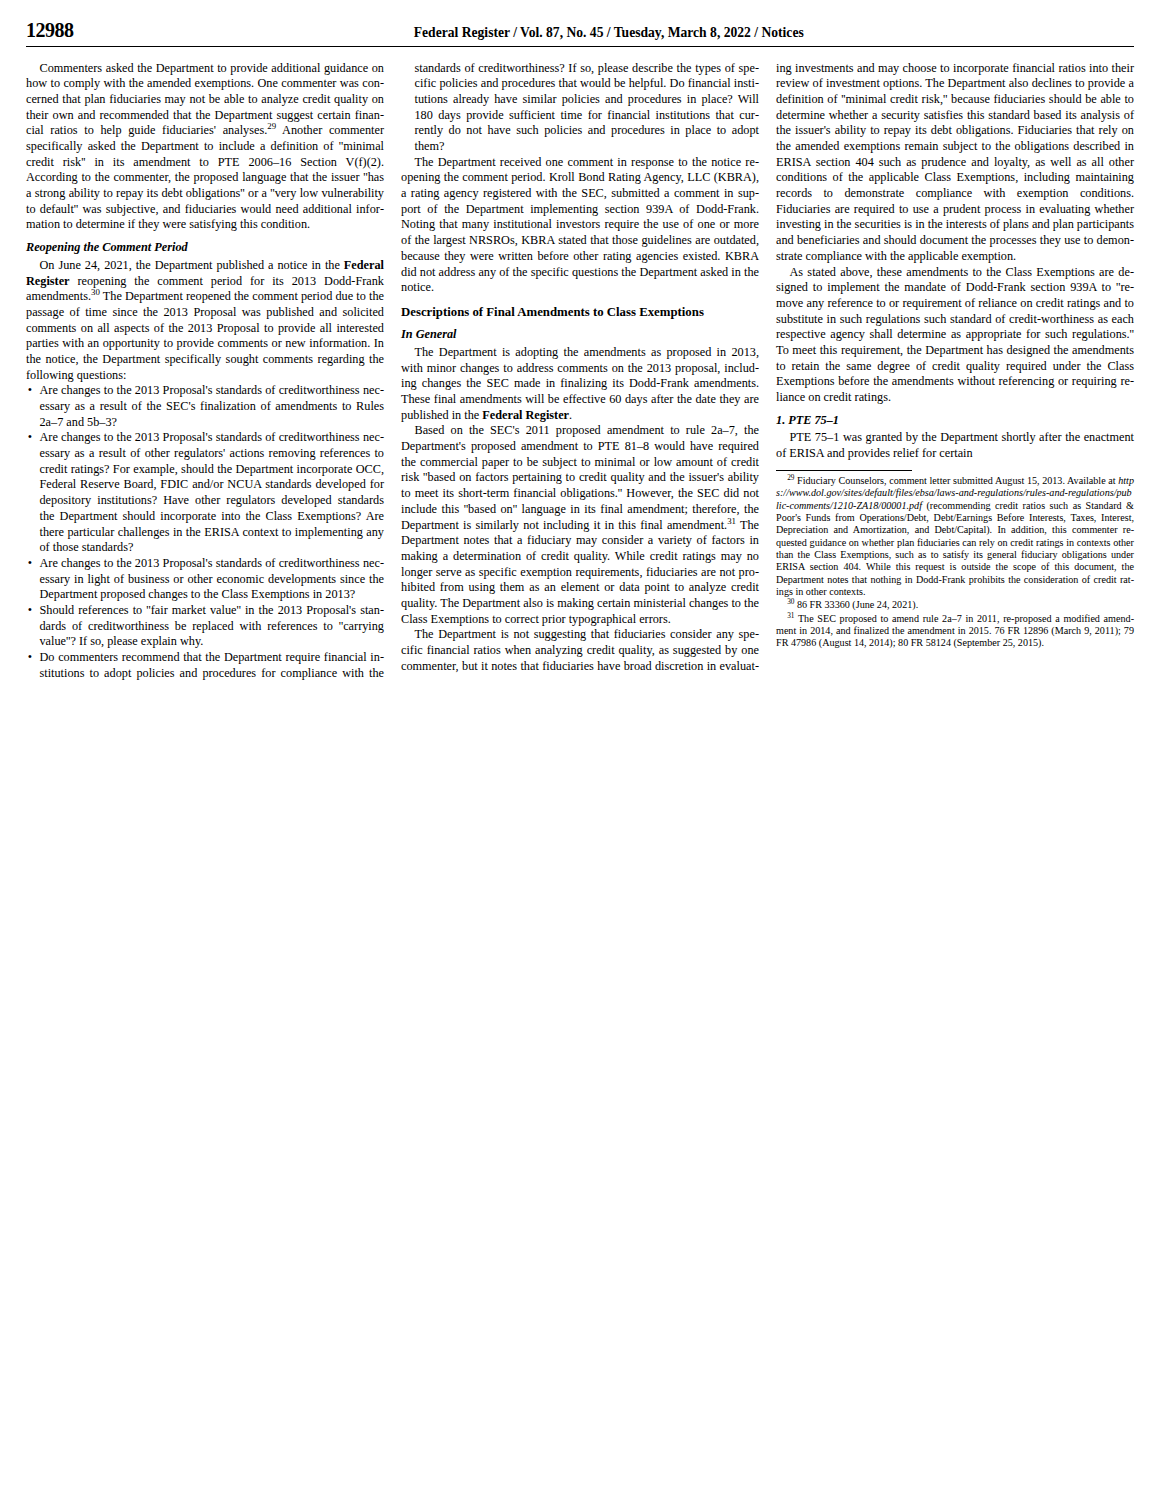12988
Federal Register / Vol. 87, No. 45 / Tuesday, March 8, 2022 / Notices
Commenters asked the Department to provide additional guidance on how to comply with the amended exemptions. One commenter was concerned that plan fiduciaries may not be able to analyze credit quality on their own and recommended that the Department suggest certain financial ratios to help guide fiduciaries' analyses.29 Another commenter specifically asked the Department to include a definition of ''minimal credit risk'' in its amendment to PTE 2006–16 Section V(f)(2). According to the commenter, the proposed language that the issuer ''has a strong ability to repay its debt obligations'' or a ''very low vulnerability to default'' was subjective, and fiduciaries would need additional information to determine if they were satisfying this condition.
Reopening the Comment Period
On June 24, 2021, the Department published a notice in the Federal Register reopening the comment period for its 2013 Dodd-Frank amendments.30 The Department reopened the comment period due to the passage of time since the 2013 Proposal was published and solicited comments on all aspects of the 2013 Proposal to provide all interested parties with an opportunity to provide comments or new information. In the notice, the Department specifically sought comments regarding the following questions:
Are changes to the 2013 Proposal's standards of creditworthiness necessary as a result of the SEC's finalization of amendments to Rules 2a–7 and 5b–3?
Are changes to the 2013 Proposal's standards of creditworthiness necessary as a result of other regulators' actions removing references to credit ratings? For example, should the Department incorporate OCC, Federal Reserve Board, FDIC and/or NCUA standards developed for depository institutions? Have other regulators developed standards the Department should incorporate into the Class Exemptions? Are there particular challenges in the ERISA context to implementing any of those standards?
Are changes to the 2013 Proposal's standards of creditworthiness necessary in light of business or other economic developments since the Department proposed changes to the Class Exemptions in 2013?
Should references to ''fair market value'' in the 2013 Proposal's standards of creditworthiness be replaced with references to ''carrying value''? If so, please explain why.
Do commenters recommend that the Department require financial institutions to adopt policies and procedures for compliance with the standards of creditworthiness? If so, please describe the types of specific policies and procedures that would be helpful. Do financial institutions already have similar policies and procedures in place? Will 180 days provide sufficient time for financial institutions that currently do not have such policies and procedures in place to adopt them?
The Department received one comment in response to the notice reopening the comment period. Kroll Bond Rating Agency, LLC (KBRA), a rating agency registered with the SEC, submitted a comment in support of the Department implementing section 939A of Dodd-Frank. Noting that many institutional investors require the use of one or more of the largest NRSROs, KBRA stated that those guidelines are outdated, because they were written before other rating agencies existed. KBRA did not address any of the specific questions the Department asked in the notice.
Descriptions of Final Amendments to Class Exemptions
In General
The Department is adopting the amendments as proposed in 2013, with minor changes to address comments on the 2013 proposal, including changes the SEC made in finalizing its Dodd-Frank amendments. These final amendments will be effective 60 days after the date they are published in the Federal Register.
Based on the SEC's 2011 proposed amendment to rule 2a–7, the Department's proposed amendment to PTE 81–8 would have required the commercial paper to be subject to minimal or low amount of credit risk ''based on factors pertaining to credit quality and the issuer's ability to meet its short-term financial obligations.'' However, the SEC did not include this ''based on'' language in its final amendment; therefore, the Department is similarly not including it in this final amendment.31 The Department notes that a fiduciary may consider a variety of factors in making a determination of credit quality. While credit ratings may no longer serve as specific exemption requirements, fiduciaries are not prohibited from using them as an element or data point to analyze credit quality. The Department also is making certain ministerial changes to the Class Exemptions to correct prior typographical errors.
The Department is not suggesting that fiduciaries consider any specific financial ratios when analyzing credit quality, as suggested by one commenter, but it notes that fiduciaries have broad discretion in evaluating investments and may choose to incorporate financial ratios into their review of investment options. The Department also declines to provide a definition of ''minimal credit risk,'' because fiduciaries should be able to determine whether a security satisfies this standard based its analysis of the issuer's ability to repay its debt obligations. Fiduciaries that rely on the amended exemptions remain subject to the obligations described in ERISA section 404 such as prudence and loyalty, as well as all other conditions of the applicable Class Exemptions, including maintaining records to demonstrate compliance with exemption conditions. Fiduciaries are required to use a prudent process in evaluating whether investing in the securities is in the interests of plans and plan participants and beneficiaries and should document the processes they use to demonstrate compliance with the applicable exemption.
As stated above, these amendments to the Class Exemptions are designed to implement the mandate of Dodd-Frank section 939A to ''remove any reference to or requirement of reliance on credit ratings and to substitute in such regulations such standard of credit-worthiness as each respective agency shall determine as appropriate for such regulations.'' To meet this requirement, the Department has designed the amendments to retain the same degree of credit quality required under the Class Exemptions before the amendments without referencing or requiring reliance on credit ratings.
1. PTE 75–1
PTE 75–1 was granted by the Department shortly after the enactment of ERISA and provides relief for certain
29 Fiduciary Counselors, comment letter submitted August 15, 2013. Available at https://www.dol.gov/sites/default/files/ebsa/laws-and-regulations/rules-and-regulations/public-comments/1210-ZA18/00001.pdf (recommending credit ratios such as Standard & Poor's Funds from Operations/Debt, Debt/Earnings Before Interests, Taxes, Interest, Depreciation and Amortization, and Debt/Capital). In addition, this commenter requested guidance on whether plan fiduciaries can rely on credit ratings in contexts other than the Class Exemptions, such as to satisfy its general fiduciary obligations under ERISA section 404. While this request is outside the scope of this document, the Department notes that nothing in Dodd-Frank prohibits the consideration of credit ratings in other contexts.
30 86 FR 33360 (June 24, 2021).
31 The SEC proposed to amend rule 2a–7 in 2011, re-proposed a modified amendment in 2014, and finalized the amendment in 2015. 76 FR 12896 (March 9, 2011); 79 FR 47986 (August 14, 2014); 80 FR 58124 (September 25, 2015).